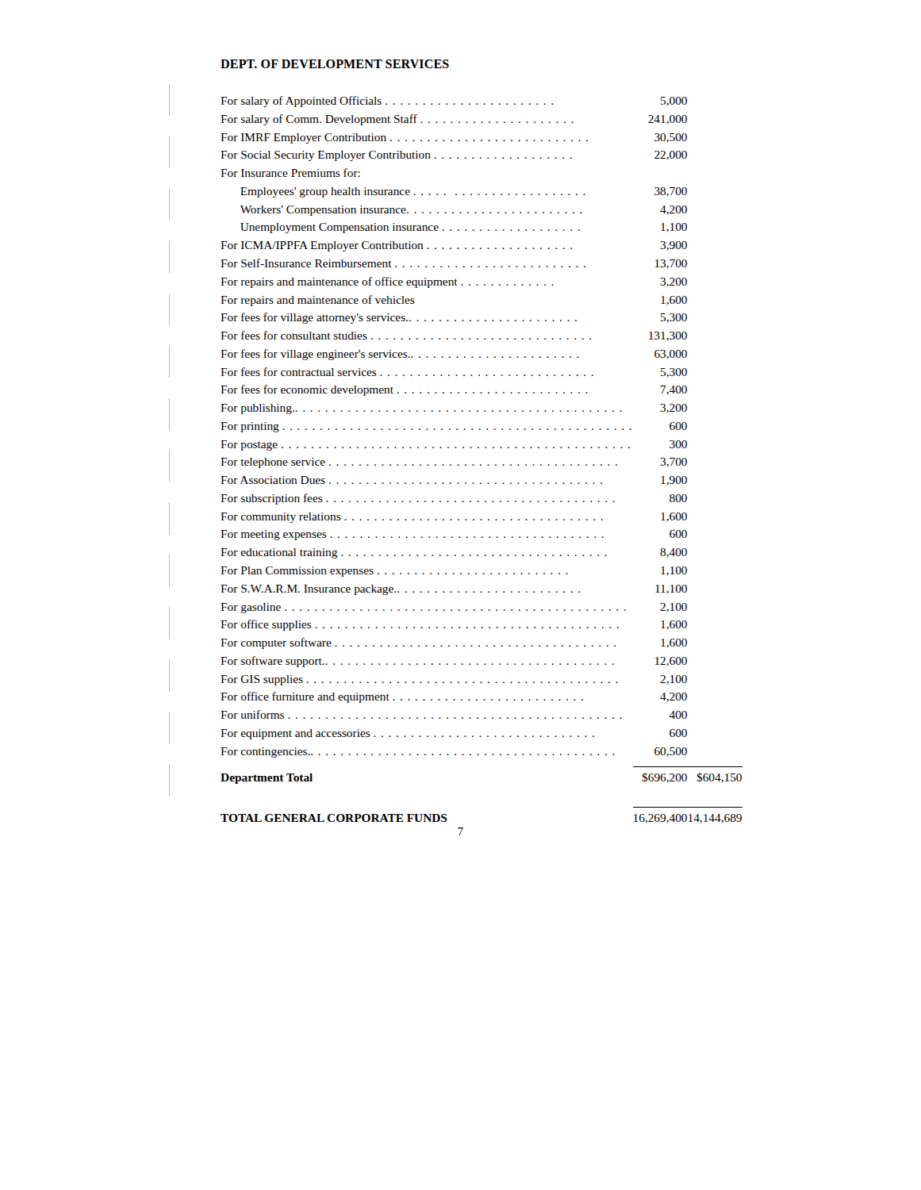DEPT. OF DEVELOPMENT SERVICES
| For salary of Appointed Officials . . . . . . . . . . . . . . . . . . . . . . . | 5,000 | |
| For salary of Comm. Development Staff . . . . . . . . . . . . . . . . . . . . . | 241,000 | |
| For IMRF Employer Contribution . . . . . . . . . . . . . . . . . . . . . . . . . . . | 30,500 | |
| For Social Security Employer Contribution . . . . . . . . . . . . . . . . . . . | 22,000 | |
| For Insurance Premiums for: | | |
| Employees' group health insurance . . . . . . . . . . . . . . . . . . . . . . . | 38,700 | |
| Workers' Compensation insurance . . . . . . . . . . . . . . . . . . . . . . . . | 4,200 | |
| Unemployment Compensation insurance . . . . . . . . . . . . . . . . . . . | 1,100 | |
| For ICMA/IPPFA Employer Contribution . . . . . . . . . . . . . . . . . . . . | 3,900 | |
| For Self-Insurance Reimbursement . . . . . . . . . . . . . . . . . . . . . . . . . . | 13,700 | |
| For repairs and maintenance of office equipment . . . . . . . . . . . . . | 3,200 | |
| For repairs and maintenance of vehicles | 1,600 | |
| For fees for village attorney's services. . . . . . . . . . . . . . . . . . . . . . . . | 5,300 | |
| For fees for consultant studies . . . . . . . . . . . . . . . . . . . . . . . . . . . . . . | 131,300 | |
| For fees for village engineer's services. . . . . . . . . . . . . . . . . . . . . . . . | 63,000 | |
| For fees for contractual services . . . . . . . . . . . . . . . . . . . . . . . . . . . . . | 5,300 | |
| For fees for economic development . . . . . . . . . . . . . . . . . . . . . . . . . . | 7,400 | |
| For publishing. . . . . . . . . . . . . . . . . . . . . . . . . . . . . . . . . . . . . . . . . . . . . | 3,200 | |
| For printing . . . . . . . . . . . . . . . . . . . . . . . . . . . . . . . . . . . . . . . . . . . . . . . | 600 | |
| For postage . . . . . . . . . . . . . . . . . . . . . . . . . . . . . . . . . . . . . . . . . . . . . . . | 300 | |
| For telephone service . . . . . . . . . . . . . . . . . . . . . . . . . . . . . . . . . . . . . . . | 3,700 | |
| For Association Dues . . . . . . . . . . . . . . . . . . . . . . . . . . . . . . . . . . . . . | 1,900 | |
| For subscription fees . . . . . . . . . . . . . . . . . . . . . . . . . . . . . . . . . . . . . . . | 800 | |
| For community relations . . . . . . . . . . . . . . . . . . . . . . . . . . . . . . . . . . . | 1,600 | |
| For meeting expenses . . . . . . . . . . . . . . . . . . . . . . . . . . . . . . . . . . . . . | 600 | |
| For educational training . . . . . . . . . . . . . . . . . . . . . . . . . . . . . . . . . . . . | 8,400 | |
| For Plan Commission expenses . . . . . . . . . . . . . . . . . . . . . . . . . . | 1,100 | |
| For S.W.A.R.M. Insurance package. . . . . . . . . . . . . . . . . . . . . . . . . . | 11,100 | |
| For gasoline . . . . . . . . . . . . . . . . . . . . . . . . . . . . . . . . . . . . . . . . . . . . . . | 2,100 | |
| For office supplies . . . . . . . . . . . . . . . . . . . . . . . . . . . . . . . . . . . . . . . . . | 1,600 | |
| For computer software . . . . . . . . . . . . . . . . . . . . . . . . . . . . . . . . . . . . . . | 1,600 | |
| For software support. . . . . . . . . . . . . . . . . . . . . . . . . . . . . . . . . . . . . . . . | 12,600 | |
| For GIS supplies . . . . . . . . . . . . . . . . . . . . . . . . . . . . . . . . . . . . . . . . . . | 2,100 | |
| For office furniture and equipment . . . . . . . . . . . . . . . . . . . . . . . . . . | 4,200 | |
| For uniforms . . . . . . . . . . . . . . . . . . . . . . . . . . . . . . . . . . . . . . . . . . . . . | 400 | |
| For equipment and accessories . . . . . . . . . . . . . . . . . . . . . . . . . . . . . . | 600 | |
| For contingencies. . . . . . . . . . . . . . . . . . . . . . . . . . . . . . . . . . . . . . . . . . | 60,500 | |
| Department Total | $696,200 | $604,150 |
| TOTAL GENERAL CORPORATE FUNDS | 16,269,400 | 14,144,689 |
7